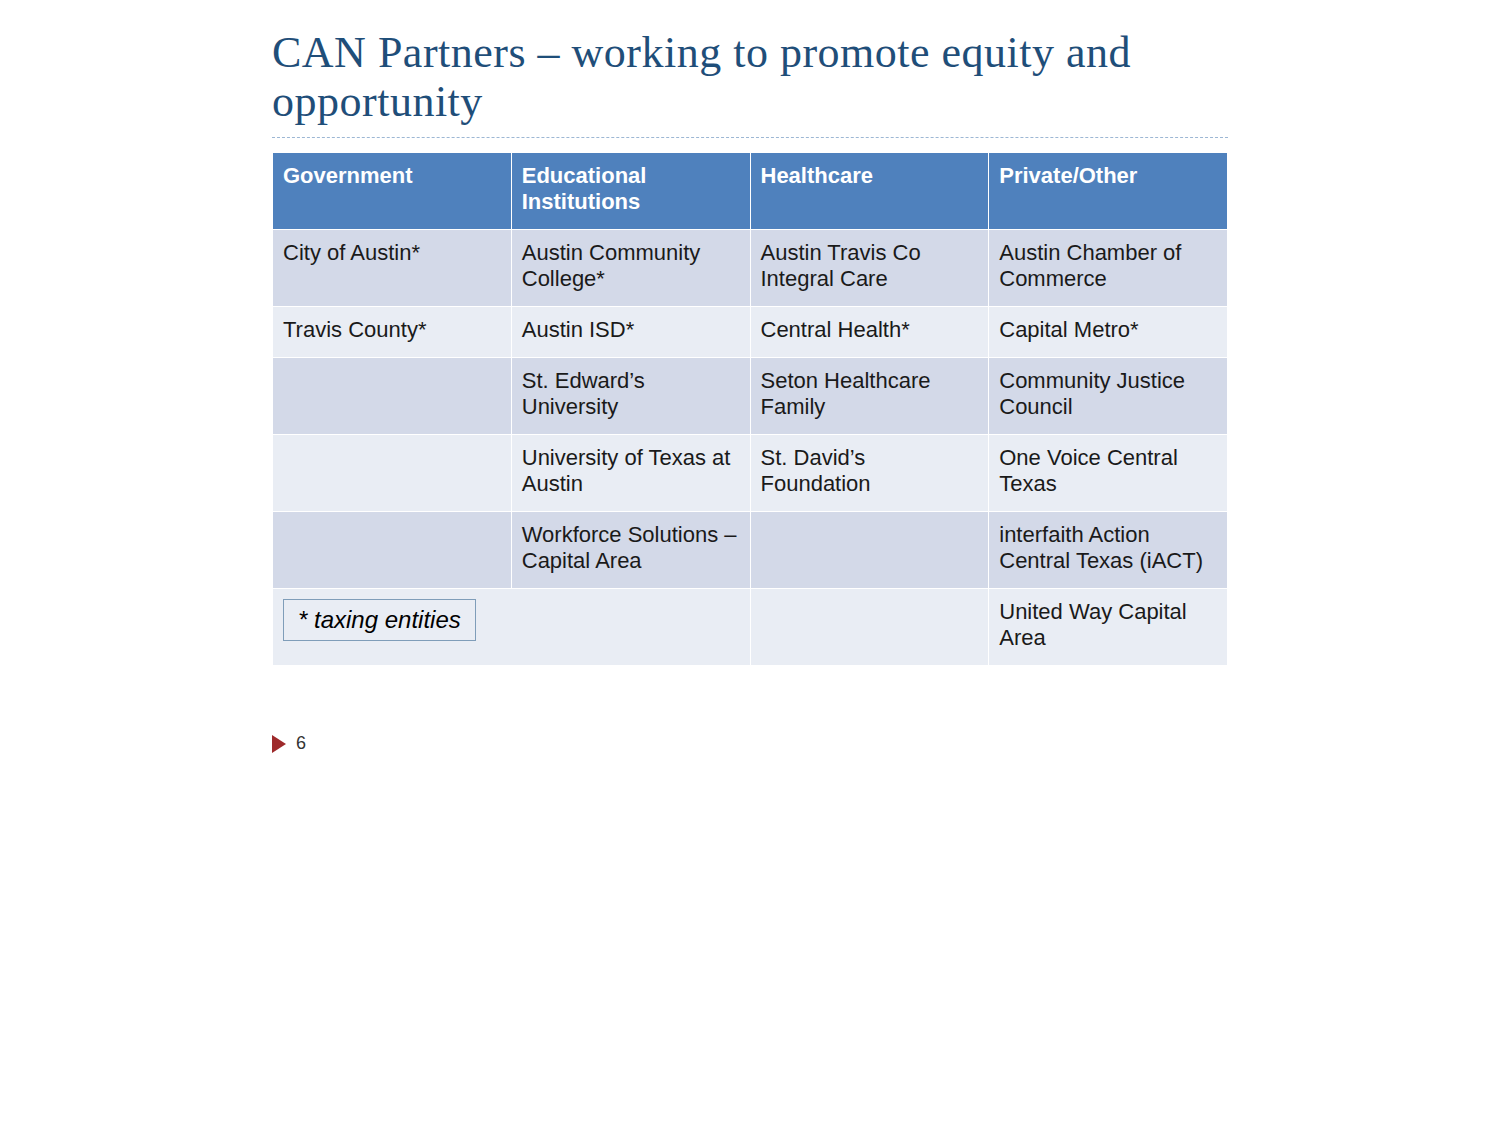CAN Partners – working to promote equity and opportunity
| Government | Educational Institutions | Healthcare | Private/Other |
| --- | --- | --- | --- |
| City of Austin* | Austin Community College* | Austin Travis Co Integral Care | Austin Chamber of Commerce |
| Travis County* | Austin ISD* | Central Health* | Capital Metro* |
| | St. Edward’s University | Seton Healthcare Family | Community Justice Council |
| | University of Texas at Austin | St. David’s Foundation | One Voice Central Texas |
| | Workforce Solutions – Capital Area | | interfaith Action Central Texas (iACT) |
| * taxing entities | | United Way Capital Area |
6